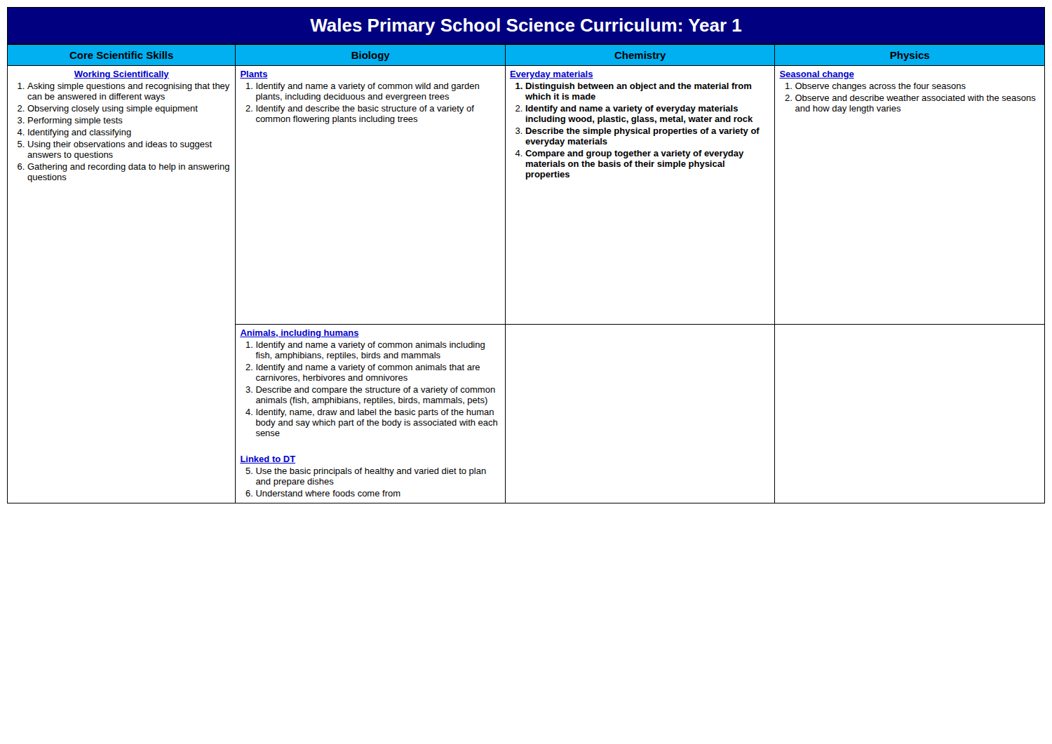Wales Primary School Science Curriculum: Year 1
| Core Scientific Skills | Biology | Chemistry | Physics |
| --- | --- | --- | --- |
| Working Scientifically Asking simple questions and recognising that they can be answered in different ways Observing closely using simple equipment Performing simple tests Identifying and classifying Using their observations and ideas to suggest answers to questions Gathering and recording data to help in answering questions | Plants Identify and name a variety of common wild and garden plants, including deciduous and evergreen trees Identify and describe the basic structure of a variety of common flowering plants including trees | Everyday materials Distinguish between an object and the material from which it is made Identify and name a variety of everyday materials including wood, plastic, glass, metal, water and rock Describe the simple physical properties of a variety of everyday materials Compare and group together a variety of everyday materials on the basis of their simple physical properties | Seasonal change Observe changes across the four seasons Observe and describe weather associated with the seasons and how day length varies |
| Animals, including humans Identify and name a variety of common animals including fish, amphibians, reptiles, birds and mammals Identify and name a variety of common animals that are carnivores, herbivores and omnivores Describe and compare the structure of a variety of common animals (fish, amphibians, reptiles, birds, mammals, pets) Identify, name, draw and label the basic parts of the human body and say which part of the body is associated with each sense Linked to DT Use the basic principals of healthy and varied diet to plan and prepare dishes Understand where foods come from | | |